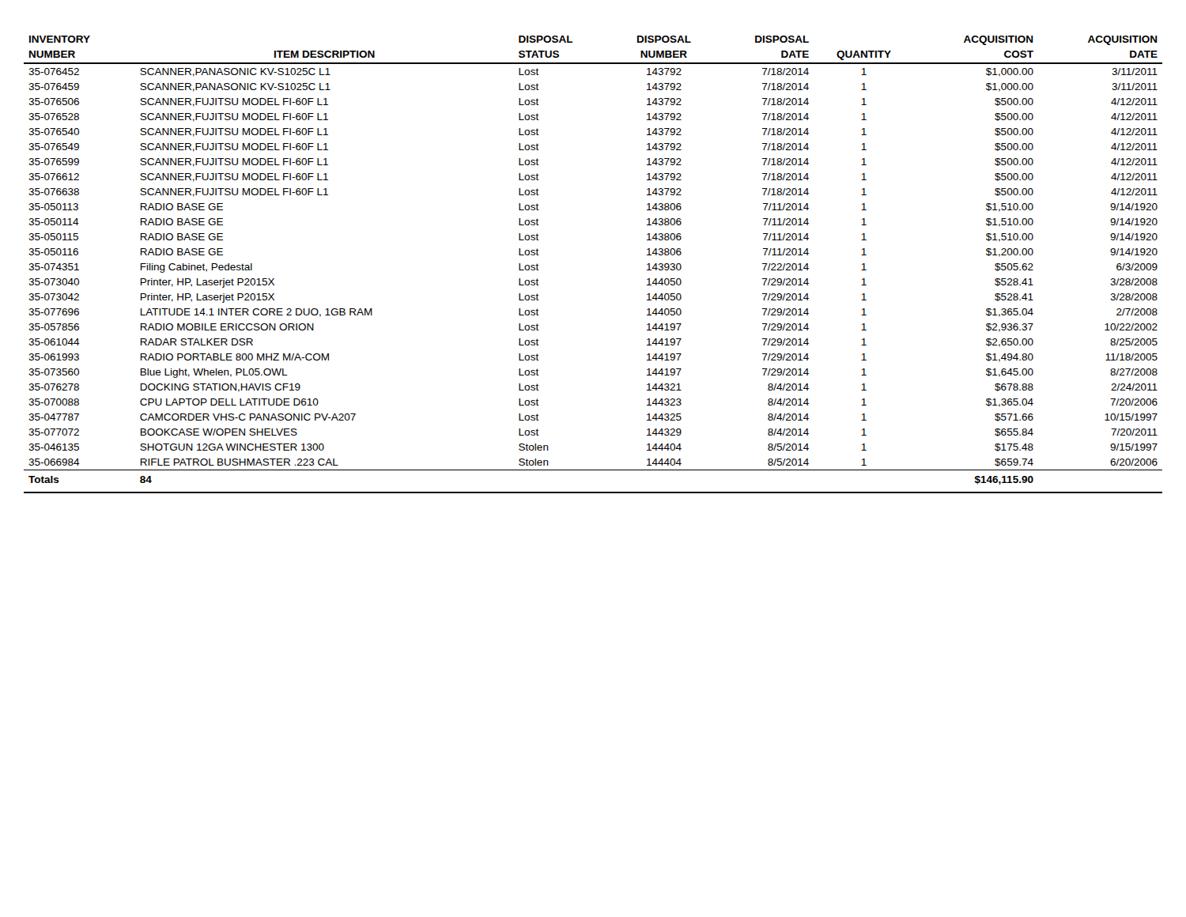| INVENTORY | | DISPOSAL | DISPOSAL | DISPOSAL | | ACQUISITION | ACQUISITION |
| --- | --- | --- | --- | --- | --- | --- | --- |
| NUMBER | ITEM DESCRIPTION | STATUS | NUMBER | DATE | QUANTITY | COST | DATE |
| 35-076452 | SCANNER,PANASONIC KV-S1025C L1 | Lost | 143792 | 7/18/2014 | 1 | $1,000.00 | 3/11/2011 |
| 35-076459 | SCANNER,PANASONIC KV-S1025C L1 | Lost | 143792 | 7/18/2014 | 1 | $1,000.00 | 3/11/2011 |
| 35-076506 | SCANNER,FUJITSU MODEL FI-60F L1 | Lost | 143792 | 7/18/2014 | 1 | $500.00 | 4/12/2011 |
| 35-076528 | SCANNER,FUJITSU MODEL FI-60F L1 | Lost | 143792 | 7/18/2014 | 1 | $500.00 | 4/12/2011 |
| 35-076540 | SCANNER,FUJITSU MODEL FI-60F L1 | Lost | 143792 | 7/18/2014 | 1 | $500.00 | 4/12/2011 |
| 35-076549 | SCANNER,FUJITSU MODEL FI-60F L1 | Lost | 143792 | 7/18/2014 | 1 | $500.00 | 4/12/2011 |
| 35-076599 | SCANNER,FUJITSU MODEL FI-60F L1 | Lost | 143792 | 7/18/2014 | 1 | $500.00 | 4/12/2011 |
| 35-076612 | SCANNER,FUJITSU MODEL FI-60F L1 | Lost | 143792 | 7/18/2014 | 1 | $500.00 | 4/12/2011 |
| 35-076638 | SCANNER,FUJITSU MODEL FI-60F L1 | Lost | 143792 | 7/18/2014 | 1 | $500.00 | 4/12/2011 |
| 35-050113 | RADIO BASE GE | Lost | 143806 | 7/11/2014 | 1 | $1,510.00 | 9/14/1920 |
| 35-050114 | RADIO BASE GE | Lost | 143806 | 7/11/2014 | 1 | $1,510.00 | 9/14/1920 |
| 35-050115 | RADIO BASE GE | Lost | 143806 | 7/11/2014 | 1 | $1,510.00 | 9/14/1920 |
| 35-050116 | RADIO BASE GE | Lost | 143806 | 7/11/2014 | 1 | $1,200.00 | 9/14/1920 |
| 35-074351 | Filing Cabinet, Pedestal | Lost | 143930 | 7/22/2014 | 1 | $505.62 | 6/3/2009 |
| 35-073040 | Printer, HP, Laserjet P2015X | Lost | 144050 | 7/29/2014 | 1 | $528.41 | 3/28/2008 |
| 35-073042 | Printer, HP, Laserjet P2015X | Lost | 144050 | 7/29/2014 | 1 | $528.41 | 3/28/2008 |
| 35-077696 | LATITUDE 14.1 INTER CORE 2 DUO, 1GB RAM | Lost | 144050 | 7/29/2014 | 1 | $1,365.04 | 2/7/2008 |
| 35-057856 | RADIO MOBILE ERICCSON ORION | Lost | 144197 | 7/29/2014 | 1 | $2,936.37 | 10/22/2002 |
| 35-061044 | RADAR STALKER DSR | Lost | 144197 | 7/29/2014 | 1 | $2,650.00 | 8/25/2005 |
| 35-061993 | RADIO PORTABLE 800 MHZ M/A-COM | Lost | 144197 | 7/29/2014 | 1 | $1,494.80 | 11/18/2005 |
| 35-073560 | Blue Light, Whelen, PL05.OWL | Lost | 144197 | 7/29/2014 | 1 | $1,645.00 | 8/27/2008 |
| 35-076278 | DOCKING STATION,HAVIS CF19 | Lost | 144321 | 8/4/2014 | 1 | $678.88 | 2/24/2011 |
| 35-070088 | CPU LAPTOP DELL LATITUDE D610 | Lost | 144323 | 8/4/2014 | 1 | $1,365.04 | 7/20/2006 |
| 35-047787 | CAMCORDER VHS-C PANASONIC PV-A207 | Lost | 144325 | 8/4/2014 | 1 | $571.66 | 10/15/1997 |
| 35-077072 | BOOKCASE W/OPEN SHELVES | Lost | 144329 | 8/4/2014 | 1 | $655.84 | 7/20/2011 |
| 35-046135 | SHOTGUN 12GA WINCHESTER 1300 | Stolen | 144404 | 8/5/2014 | 1 | $175.48 | 9/15/1997 |
| 35-066984 | RIFLE PATROL BUSHMASTER .223 CAL | Stolen | 144404 | 8/5/2014 | 1 | $659.74 | 6/20/2006 |
| Totals | 84 | | | | | $146,115.90 | |